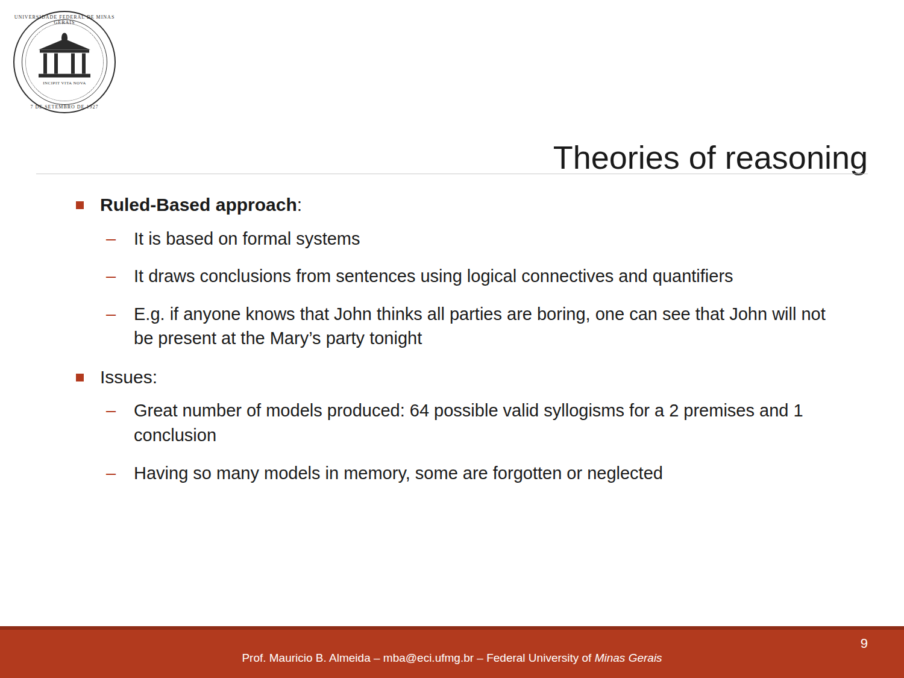UNIVERSIDADE FEDERAL DE MINAS GERAIS
INCIPIT VITA NOVA
7 DE SETEMBRO DE 1927
Theories of reasoning
Ruled-Based approach:
It is based on formal systems
It draws conclusions from sentences using logical connectives and quantifiers
E.g. if anyone knows that John thinks all parties are boring, one can see that John will not be present at the Mary’s party tonight
Issues:
Great number of models produced: 64 possible valid syllogisms for a 2 premises and 1 conclusion
Having so many models in memory, some are forgotten or neglected
Prof. Mauricio B. Almeida – mba@eci.ufmg.br – Federal University of Minas Gerais
9